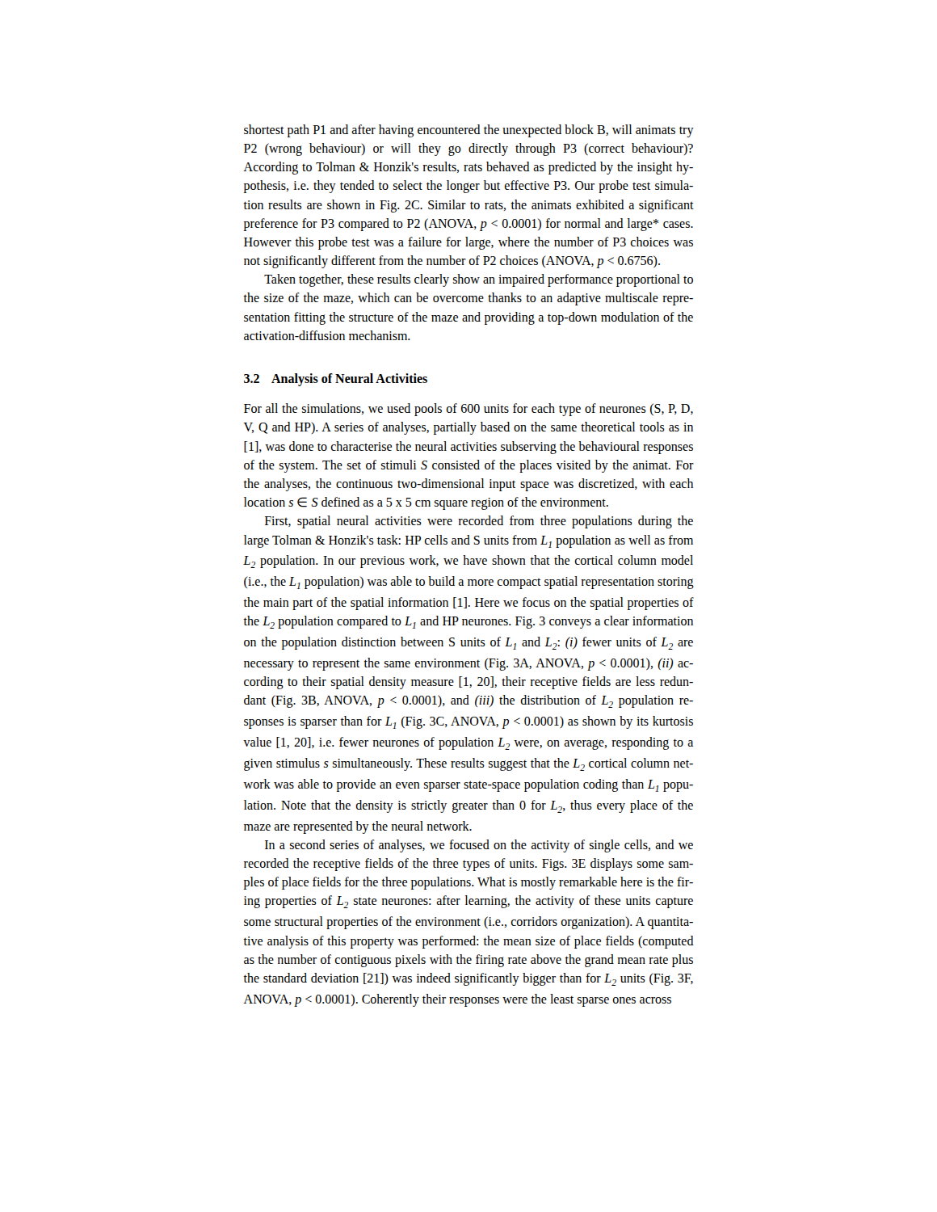shortest path P1 and after having encountered the unexpected block B, will animats try P2 (wrong behaviour) or will they go directly through P3 (correct behaviour)? According to Tolman & Honzik's results, rats behaved as predicted by the insight hypothesis, i.e. they tended to select the longer but effective P3. Our probe test simulation results are shown in Fig. 2C. Similar to rats, the animats exhibited a significant preference for P3 compared to P2 (ANOVA, p < 0.0001) for normal and large* cases. However this probe test was a failure for large, where the number of P3 choices was not significantly different from the number of P2 choices (ANOVA, p < 0.6756).
Taken together, these results clearly show an impaired performance proportional to the size of the maze, which can be overcome thanks to an adaptive multiscale representation fitting the structure of the maze and providing a top-down modulation of the activation-diffusion mechanism.
3.2 Analysis of Neural Activities
For all the simulations, we used pools of 600 units for each type of neurones (S, P, D, V, Q and HP). A series of analyses, partially based on the same theoretical tools as in [1], was done to characterise the neural activities subserving the behavioural responses of the system. The set of stimuli S consisted of the places visited by the animat. For the analyses, the continuous two-dimensional input space was discretized, with each location s ∈ S defined as a 5 x 5 cm square region of the environment.
First, spatial neural activities were recorded from three populations during the large Tolman & Honzik's task: HP cells and S units from L1 population as well as from L2 population. In our previous work, we have shown that the cortical column model (i.e., the L1 population) was able to build a more compact spatial representation storing the main part of the spatial information [1]. Here we focus on the spatial properties of the L2 population compared to L1 and HP neurones. Fig. 3 conveys a clear information on the population distinction between S units of L1 and L2: (i) fewer units of L2 are necessary to represent the same environment (Fig. 3A, ANOVA, p < 0.0001), (ii) according to their spatial density measure [1, 20], their receptive fields are less redundant (Fig. 3B, ANOVA, p < 0.0001), and (iii) the distribution of L2 population responses is sparser than for L1 (Fig. 3C, ANOVA, p < 0.0001) as shown by its kurtosis value [1, 20], i.e. fewer neurones of population L2 were, on average, responding to a given stimulus s simultaneously. These results suggest that the L2 cortical column network was able to provide an even sparser state-space population coding than L1 population. Note that the density is strictly greater than 0 for L2, thus every place of the maze are represented by the neural network.
In a second series of analyses, we focused on the activity of single cells, and we recorded the receptive fields of the three types of units. Figs. 3E displays some samples of place fields for the three populations. What is mostly remarkable here is the firing properties of L2 state neurones: after learning, the activity of these units capture some structural properties of the environment (i.e., corridors organization). A quantitative analysis of this property was performed: the mean size of place fields (computed as the number of contiguous pixels with the firing rate above the grand mean rate plus the standard deviation [21]) was indeed significantly bigger than for L2 units (Fig. 3F, ANOVA, p < 0.0001). Coherently their responses were the least sparse ones across